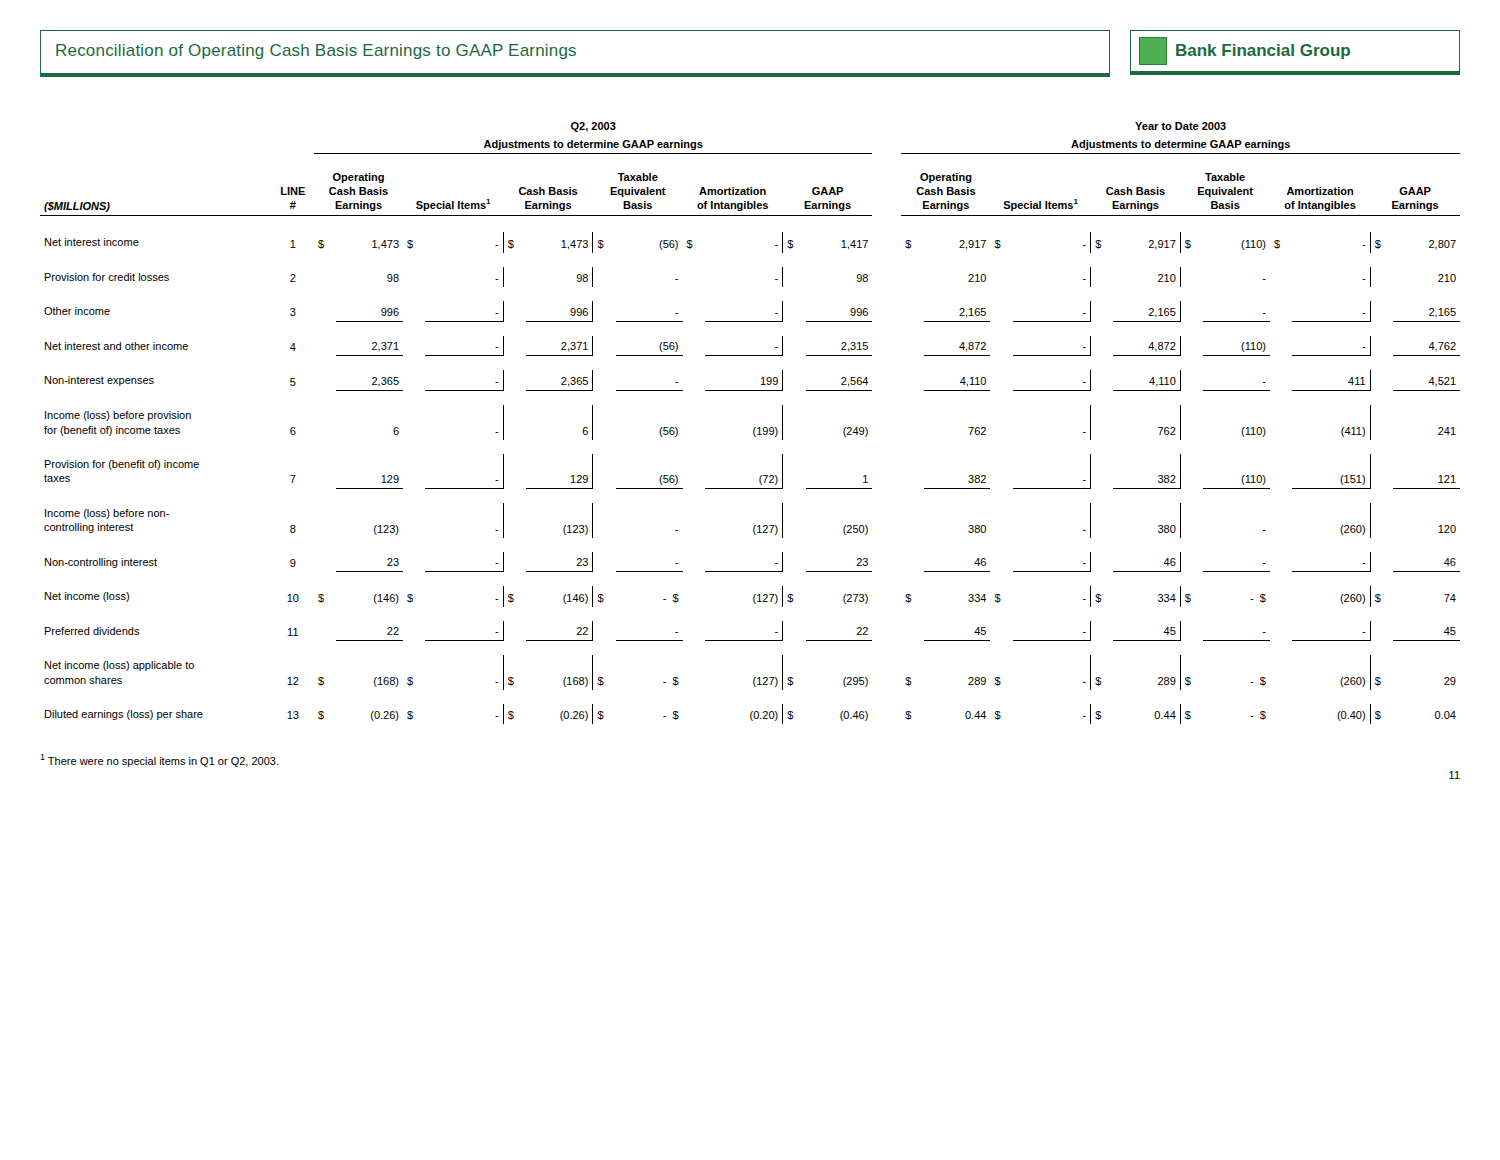Reconciliation of Operating Cash Basis Earnings to GAAP Earnings
Bank Financial Group
| | | Q2, 2003 | | Year to Date 2003 |
| | | Adjustments to determine GAAP earnings | | Adjustments to determine GAAP earnings |
| ($MILLIONS) | LINE # | Operating Cash Basis Earnings | Special Items 1 | Cash Basis Earnings | Taxable Equivalent Basis | Amortization of Intangibles | GAAP Earnings | | Operating Cash Basis Earnings | Special Items 1 | Cash Basis Earnings | Taxable Equivalent Basis | Amortization of Intangibles | GAAP Earnings |
| Net interest income | 1 | $ | 1,473 | $ | - | $ | 1,473 | $ | (56) | $ | - | $ | 1,417 | | $ | 2,917 | $ | - | $ | 2,917 | $ | (110) | $ | - | $ | 2,807 |
| Provision for credit losses | 2 | | 98 | | - | | 98 | | - | | - | | 98 | | | 210 | | - | | 210 | | - | | - | | 210 |
| Other income | 3 | | 996 | | - | | 996 | | - | | - | | 996 | | | 2,165 | | - | | 2,165 | | - | | - | | 2,165 |
| Net interest and other income | 4 | | 2,371 | | - | | 2,371 | | (56) | | - | | 2,315 | | | 4,872 | | - | | 4,872 | | (110) | | - | | 4,762 |
| Non-interest expenses | 5 | | 2,365 | | - | | 2,365 | | - | | 199 | | 2,564 | | | 4,110 | | - | | 4,110 | | - | | 411 | | 4,521 |
| Income (loss) before provision for (benefit of) income taxes | 6 | | 6 | | - | | 6 | | (56) | | (199) | | (249) | | | 762 | | - | | 762 | | (110) | | (411) | | 241 |
| Provision for (benefit of) income taxes | 7 | | 129 | | - | | 129 | | (56) | | (72) | | 1 | | | 382 | | - | | 382 | | (110) | | (151) | | 121 |
| Income (loss) before non- controlling interest | 8 | | (123) | | - | | (123) | | - | | (127) | | (250) | | | 380 | | - | | 380 | | - | | (260) | | 120 |
| Non-controlling interest | 9 | | 23 | | - | | 23 | | - | | - | | 23 | | | 46 | | - | | 46 | | - | | - | | 46 |
| Net income (loss) | 10 | $ | (146) | $ | - | $ | (146) | $ | - $ | | (127) | $ | (273) | | $ | 334 | $ | - | $ | 334 | $ | - $ | | (260) | $ | 74 |
| Preferred dividends | 11 | | 22 | | - | | 22 | | - | | - | | 22 | | | 45 | | - | | 45 | | - | | - | | 45 |
| Net income (loss) applicable to common shares | 12 | $ | (168) | $ | - | $ | (168) | $ | - $ | | (127) | $ | (295) | | $ | 289 | $ | - | $ | 289 | $ | - $ | | (260) | $ | 29 |
| Diluted earnings (loss) per share | 13 | $ | (0.26) | $ | - | $ | (0.26) | $ | - $ | | (0.20) | $ | (0.46) | | $ | 0.44 | $ | - | $ | 0.44 | $ | - $ | | (0.40) | $ | 0.04 |
1 There were no special items in Q1 or Q2, 2003.
11